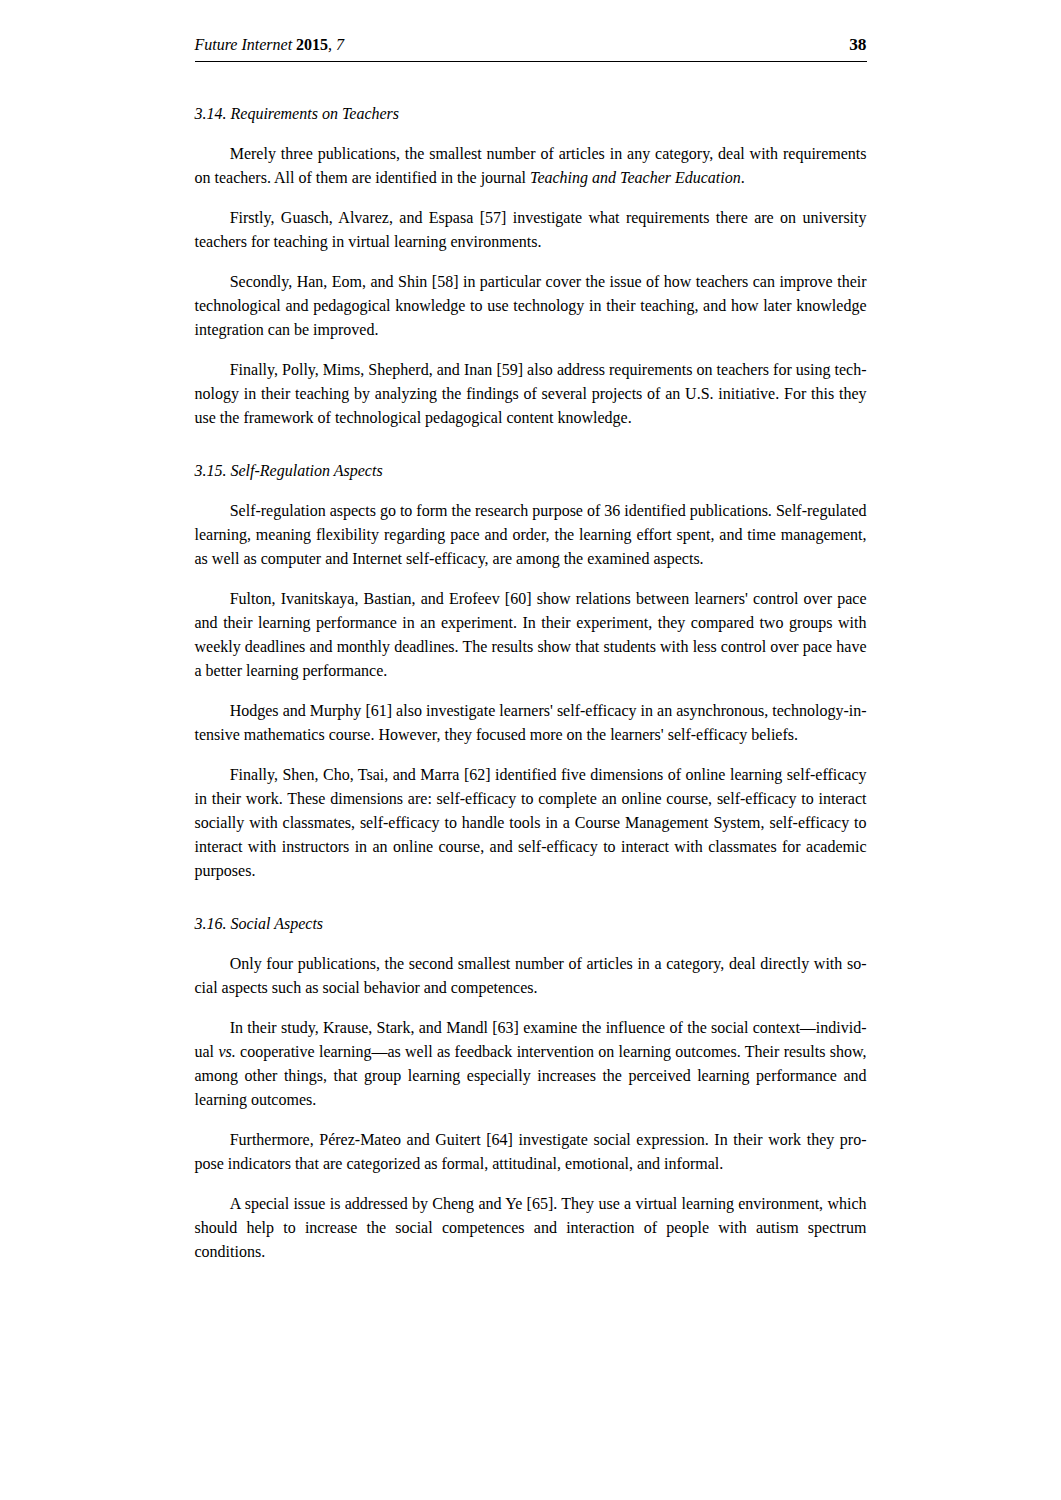Future Internet 2015, 7 38
3.14. Requirements on Teachers
Merely three publications, the smallest number of articles in any category, deal with requirements on teachers. All of them are identified in the journal Teaching and Teacher Education.
Firstly, Guasch, Alvarez, and Espasa [57] investigate what requirements there are on university teachers for teaching in virtual learning environments.
Secondly, Han, Eom, and Shin [58] in particular cover the issue of how teachers can improve their technological and pedagogical knowledge to use technology in their teaching, and how later knowledge integration can be improved.
Finally, Polly, Mims, Shepherd, and Inan [59] also address requirements on teachers for using technology in their teaching by analyzing the findings of several projects of an U.S. initiative. For this they use the framework of technological pedagogical content knowledge.
3.15. Self-Regulation Aspects
Self-regulation aspects go to form the research purpose of 36 identified publications. Self-regulated learning, meaning flexibility regarding pace and order, the learning effort spent, and time management, as well as computer and Internet self-efficacy, are among the examined aspects.
Fulton, Ivanitskaya, Bastian, and Erofeev [60] show relations between learners' control over pace and their learning performance in an experiment. In their experiment, they compared two groups with weekly deadlines and monthly deadlines. The results show that students with less control over pace have a better learning performance.
Hodges and Murphy [61] also investigate learners' self-efficacy in an asynchronous, technology-intensive mathematics course. However, they focused more on the learners' self-efficacy beliefs.
Finally, Shen, Cho, Tsai, and Marra [62] identified five dimensions of online learning self-efficacy in their work. These dimensions are: self-efficacy to complete an online course, self-efficacy to interact socially with classmates, self-efficacy to handle tools in a Course Management System, self-efficacy to interact with instructors in an online course, and self-efficacy to interact with classmates for academic purposes.
3.16. Social Aspects
Only four publications, the second smallest number of articles in a category, deal directly with social aspects such as social behavior and competences.
In their study, Krause, Stark, and Mandl [63] examine the influence of the social context—individual vs. cooperative learning—as well as feedback intervention on learning outcomes. Their results show, among other things, that group learning especially increases the perceived learning performance and learning outcomes.
Furthermore, Pérez-Mateo and Guitert [64] investigate social expression. In their work they propose indicators that are categorized as formal, attitudinal, emotional, and informal.
A special issue is addressed by Cheng and Ye [65]. They use a virtual learning environment, which should help to increase the social competences and interaction of people with autism spectrum conditions.